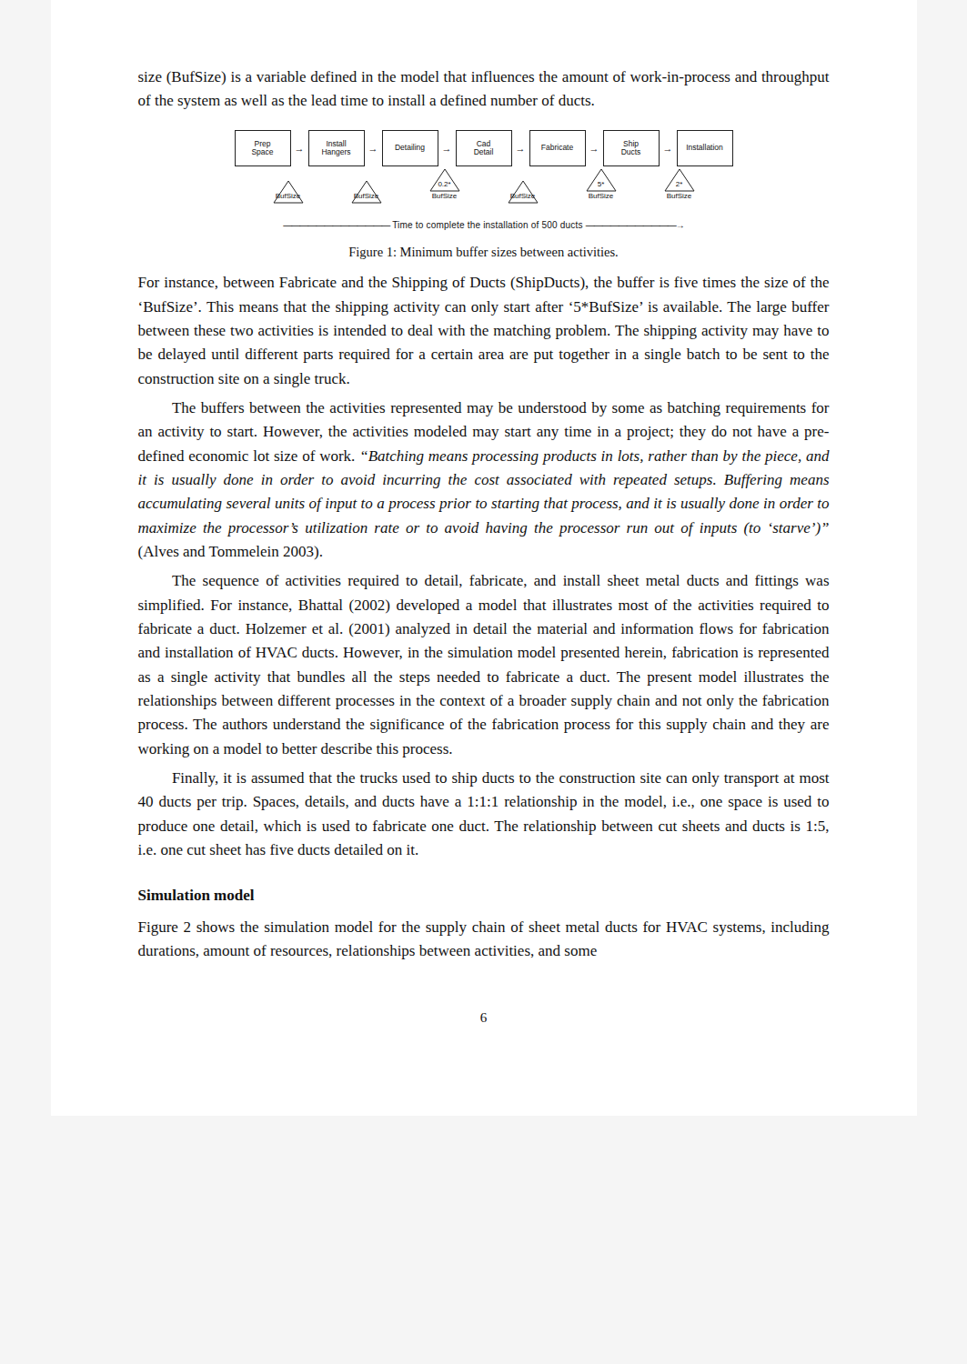size (BufSize) is a variable defined in the model that influences the amount of work-in-process and throughput of the system as well as the lead time to install a defined number of ducts.
Prep
Space
→
Install
Hangers
→
Detailing
→
Cad
Detail
→
Fabricate
→
Ship
Ducts
→
Installation
BufSize
BufSize
0.2*
BufSize
BufSize
5*
BufSize
2*
BufSize
————————————— Time to complete the installation of 500 ducts ———————————→
Figure 1: Minimum buffer sizes between activities.
For instance, between Fabricate and the Shipping of Ducts (ShipDucts), the buffer is five times the size of the ‘BufSize’. This means that the shipping activity can only start after ‘5*BufSize’ is available. The large buffer between these two activities is intended to deal with the matching problem. The shipping activity may have to be delayed until different parts required for a certain area are put together in a single batch to be sent to the construction site on a single truck.
The buffers between the activities represented may be understood by some as batching requirements for an activity to start. However, the activities modeled may start any time in a project; they do not have a pre-defined economic lot size of work. “Batching means processing products in lots, rather than by the piece, and it is usually done in order to avoid incurring the cost associated with repeated setups. Buffering means accumulating several units of input to a process prior to starting that process, and it is usually done in order to maximize the processor’s utilization rate or to avoid having the processor run out of inputs (to ‘starve’)” (Alves and Tommelein 2003).
The sequence of activities required to detail, fabricate, and install sheet metal ducts and fittings was simplified. For instance, Bhattal (2002) developed a model that illustrates most of the activities required to fabricate a duct. Holzemer et al. (2001) analyzed in detail the material and information flows for fabrication and installation of HVAC ducts. However, in the simulation model presented herein, fabrication is represented as a single activity that bundles all the steps needed to fabricate a duct. The present model illustrates the relationships between different processes in the context of a broader supply chain and not only the fabrication process. The authors understand the significance of the fabrication process for this supply chain and they are working on a model to better describe this process.
Finally, it is assumed that the trucks used to ship ducts to the construction site can only transport at most 40 ducts per trip. Spaces, details, and ducts have a 1:1:1 relationship in the model, i.e., one space is used to produce one detail, which is used to fabricate one duct. The relationship between cut sheets and ducts is 1:5, i.e. one cut sheet has five ducts detailed on it.
Simulation model
Figure 2 shows the simulation model for the supply chain of sheet metal ducts for HVAC systems, including durations, amount of resources, relationships between activities, and some
6